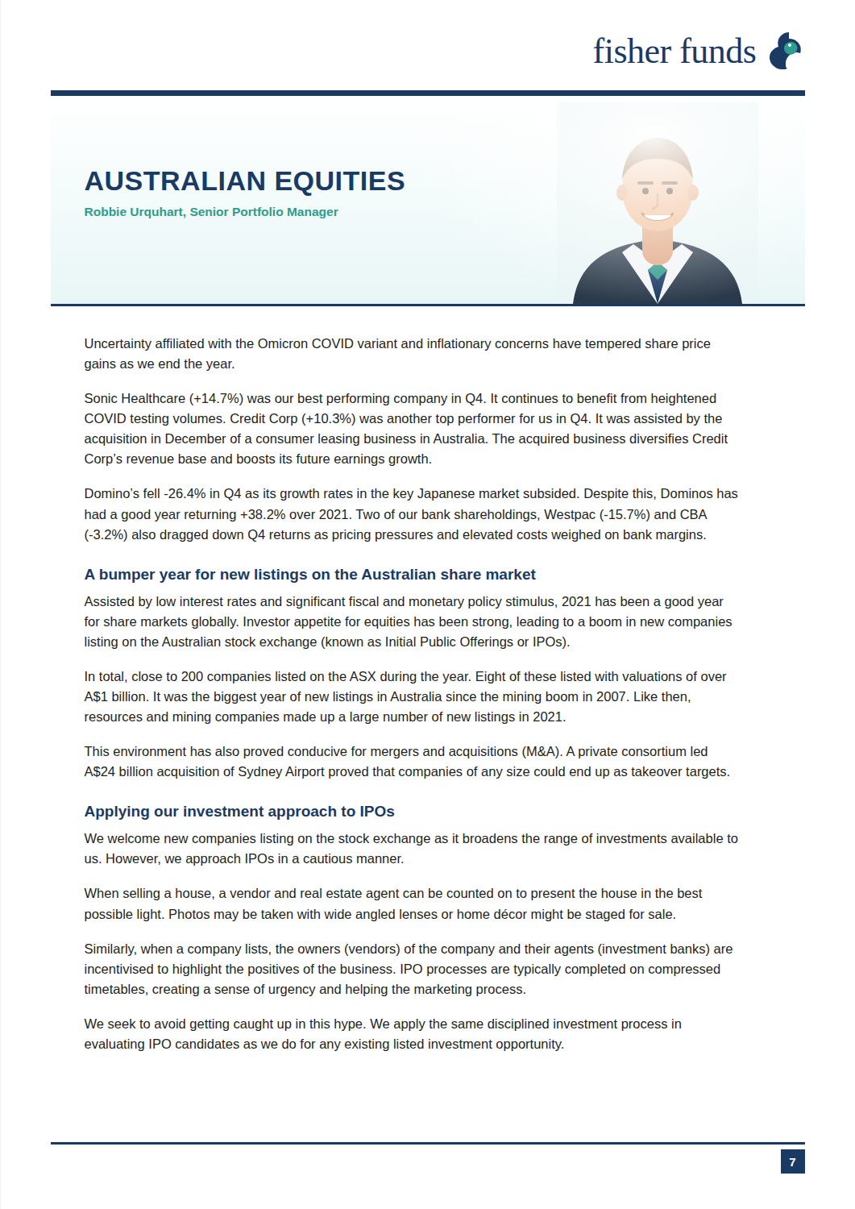fisher funds
Kingfisher logo
AUSTRALIAN EQUITIES
Robbie Urquhart, Senior Portfolio Manager
Robbie Urquhart
Uncertainty affiliated with the Omicron COVID variant and inflationary concerns have tempered share price gains as we end the year.
Sonic Healthcare (+14.7%) was our best performing company in Q4. It continues to benefit from heightened COVID testing volumes. Credit Corp (+10.3%) was another top performer for us in Q4. It was assisted by the acquisition in December of a consumer leasing business in Australia. The acquired business diversifies Credit Corp’s revenue base and boosts its future earnings growth.
Domino’s fell -26.4% in Q4 as its growth rates in the key Japanese market subsided. Despite this, Dominos has had a good year returning +38.2% over 2021. Two of our bank shareholdings, Westpac (-15.7%) and CBA (-3.2%) also dragged down Q4 returns as pricing pressures and elevated costs weighed on bank margins.
A bumper year for new listings on the Australian share market
Assisted by low interest rates and significant fiscal and monetary policy stimulus, 2021 has been a good year for share markets globally. Investor appetite for equities has been strong, leading to a boom in new companies listing on the Australian stock exchange (known as Initial Public Offerings or IPOs).
In total, close to 200 companies listed on the ASX during the year. Eight of these listed with valuations of over A$1 billion. It was the biggest year of new listings in Australia since the mining boom in 2007. Like then, resources and mining companies made up a large number of new listings in 2021.
This environment has also proved conducive for mergers and acquisitions (M&A). A private consortium led A$24 billion acquisition of Sydney Airport proved that companies of any size could end up as takeover targets.
Applying our investment approach to IPOs
We welcome new companies listing on the stock exchange as it broadens the range of investments available to us. However, we approach IPOs in a cautious manner.
When selling a house, a vendor and real estate agent can be counted on to present the house in the best possible light. Photos may be taken with wide angled lenses or home décor might be staged for sale.
Similarly, when a company lists, the owners (vendors) of the company and their agents (investment banks) are incentivised to highlight the positives of the business. IPO processes are typically completed on compressed timetables, creating a sense of urgency and helping the marketing process.
We seek to avoid getting caught up in this hype. We apply the same disciplined investment process in evaluating IPO candidates as we do for any existing listed investment opportunity.
7